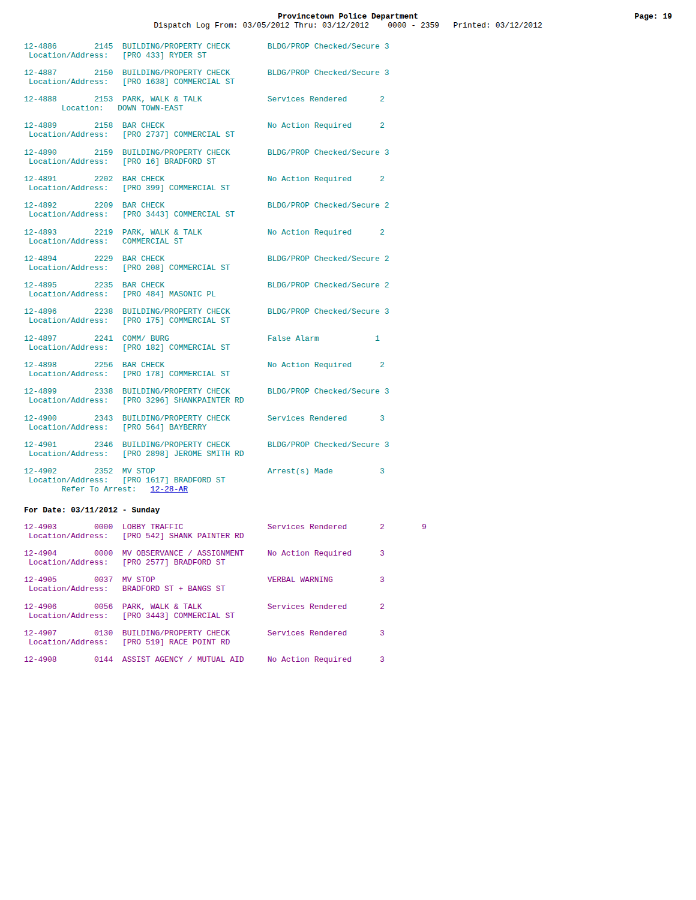Provincetown Police Department Page: 19
Dispatch Log From: 03/05/2012 Thru: 03/12/2012 0000 - 2359 Printed: 03/12/2012
12-4886 2145 BUILDING/PROPERTY CHECK BLDG/PROP Checked/Secure 3
Location/Address: [PRO 433] RYDER ST
12-4887 2150 BUILDING/PROPERTY CHECK BLDG/PROP Checked/Secure 3
Location/Address: [PRO 1638] COMMERCIAL ST
12-4888 2153 PARK, WALK & TALK Services Rendered 2
Location: DOWN TOWN-EAST
12-4889 2158 BAR CHECK No Action Required 2
Location/Address: [PRO 2737] COMMERCIAL ST
12-4890 2159 BUILDING/PROPERTY CHECK BLDG/PROP Checked/Secure 3
Location/Address: [PRO 16] BRADFORD ST
12-4891 2202 BAR CHECK No Action Required 2
Location/Address: [PRO 399] COMMERCIAL ST
12-4892 2209 BAR CHECK BLDG/PROP Checked/Secure 2
Location/Address: [PRO 3443] COMMERCIAL ST
12-4893 2219 PARK, WALK & TALK No Action Required 2
Location/Address: COMMERCIAL ST
12-4894 2229 BAR CHECK BLDG/PROP Checked/Secure 2
Location/Address: [PRO 208] COMMERCIAL ST
12-4895 2235 BAR CHECK BLDG/PROP Checked/Secure 2
Location/Address: [PRO 484] MASONIC PL
12-4896 2238 BUILDING/PROPERTY CHECK BLDG/PROP Checked/Secure 3
Location/Address: [PRO 175] COMMERCIAL ST
12-4897 2241 COMM/ BURG False Alarm 1
Location/Address: [PRO 182] COMMERCIAL ST
12-4898 2256 BAR CHECK No Action Required 2
Location/Address: [PRO 178] COMMERCIAL ST
12-4899 2338 BUILDING/PROPERTY CHECK BLDG/PROP Checked/Secure 3
Location/Address: [PRO 3296] SHANKPAINTER RD
12-4900 2343 BUILDING/PROPERTY CHECK Services Rendered 3
Location/Address: [PRO 564] BAYBERRY
12-4901 2346 BUILDING/PROPERTY CHECK BLDG/PROP Checked/Secure 3
Location/Address: [PRO 2898] JEROME SMITH RD
12-4902 2352 MV STOP Arrest(s) Made 3
Location/Address: [PRO 1617] BRADFORD ST
Refer To Arrest: 12-28-AR
For Date: 03/11/2012 - Sunday
12-4903 0000 LOBBY TRAFFIC Services Rendered 2 9
Location/Address: [PRO 542] SHANK PAINTER RD
12-4904 0000 MV OBSERVANCE / ASSIGNMENT No Action Required 3
Location/Address: [PRO 2577] BRADFORD ST
12-4905 0037 MV STOP VERBAL WARNING 3
Location/Address: BRADFORD ST + BANGS ST
12-4906 0056 PARK, WALK & TALK Services Rendered 2
Location/Address: [PRO 3443] COMMERCIAL ST
12-4907 0130 BUILDING/PROPERTY CHECK Services Rendered 3
Location/Address: [PRO 519] RACE POINT RD
12-4908 0144 ASSIST AGENCY / MUTUAL AID No Action Required 3